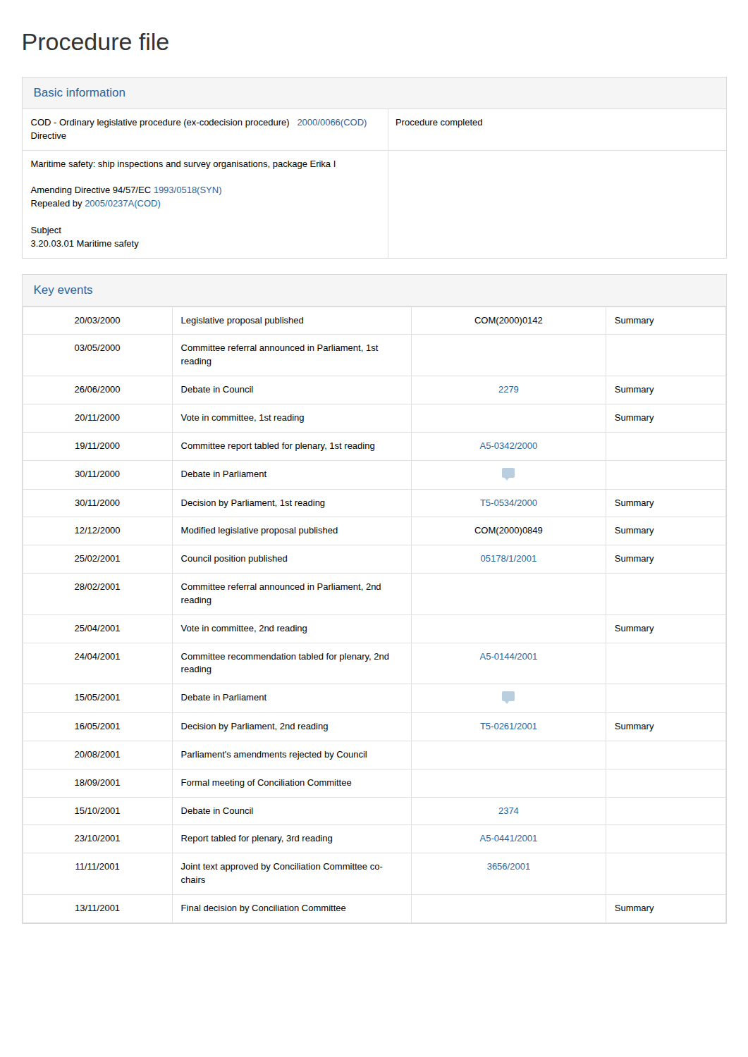Procedure file
Basic information
| COD - Ordinary legislative procedure (ex-codecision procedure) 2000/0066(COD) Directive | Procedure completed |
| Maritime safety: ship inspections and survey organisations, package Erika I Amending Directive 94/57/EC 1993/0518(SYN) Repealed by 2005/0237A(COD) Subject 3.20.03.01 Maritime safety | |
Key events
| 20/03/2000 | Legislative proposal published | COM(2000)0142 | Summary |
| 03/05/2000 | Committee referral announced in Parliament, 1st reading | | |
| 26/06/2000 | Debate in Council | 2279 | Summary |
| 20/11/2000 | Vote in committee, 1st reading | | Summary |
| 19/11/2000 | Committee report tabled for plenary, 1st reading | A5-0342/2000 | |
| 30/11/2000 | Debate in Parliament | | |
| 30/11/2000 | Decision by Parliament, 1st reading | T5-0534/2000 | Summary |
| 12/12/2000 | Modified legislative proposal published | COM(2000)0849 | Summary |
| 25/02/2001 | Council position published | 05178/1/2001 | Summary |
| 28/02/2001 | Committee referral announced in Parliament, 2nd reading | | |
| 25/04/2001 | Vote in committee, 2nd reading | | Summary |
| 24/04/2001 | Committee recommendation tabled for plenary, 2nd reading | A5-0144/2001 | |
| 15/05/2001 | Debate in Parliament | | |
| 16/05/2001 | Decision by Parliament, 2nd reading | T5-0261/2001 | Summary |
| 20/08/2001 | Parliament's amendments rejected by Council | | |
| 18/09/2001 | Formal meeting of Conciliation Committee | | |
| 15/10/2001 | Debate in Council | 2374 | |
| 23/10/2001 | Report tabled for plenary, 3rd reading | A5-0441/2001 | |
| 11/11/2001 | Joint text approved by Conciliation Committee co-chairs | 3656/2001 | |
| 13/11/2001 | Final decision by Conciliation Committee | | Summary |